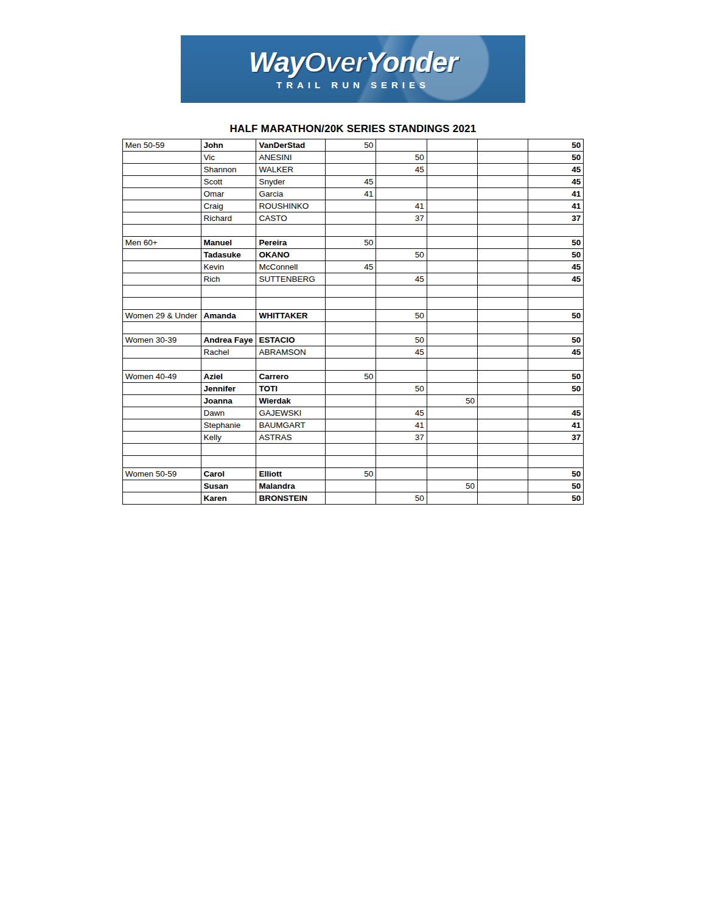Way Over Yonder
TRAIL RUN SERIES
HALF MARATHON/20K SERIES STANDINGS 2021
| Men 50-59 | John | VanDerStad | 50 | | | | 50 |
| | Vic | ANESINI | | 50 | | | 50 |
| | Shannon | WALKER | | 45 | | | 45 |
| | Scott | Snyder | 45 | | | | 45 |
| | Omar | Garcia | 41 | | | | 41 |
| | Craig | ROUSHINKO | | 41 | | | 41 |
| | Richard | CASTO | | 37 | | | 37 |
| Men 60+ | Manuel | Pereira | 50 | | | | 50 |
| | Tadasuke | OKANO | | 50 | | | 50 |
| | Kevin | McConnell | 45 | | | | 45 |
| | Rich | SUTTENBERG | | 45 | | | 45 |
| Women 29 & Under | Amanda | WHITTAKER | | 50 | | | 50 |
| Women 30-39 | Andrea Faye | ESTACIO | | 50 | | | 50 |
| | Rachel | ABRAMSON | | 45 | | | 45 |
| Women 40-49 | Aziel | Carrero | 50 | | | | 50 |
| | Jennifer | TOTI | | 50 | | | 50 |
| | Joanna | Wierdak | | | 50 | | |
| | Dawn | GAJEWSKI | | 45 | | | 45 |
| | Stephanie | BAUMGART | | 41 | | | 41 |
| | Kelly | ASTRAS | | 37 | | | 37 |
| Women 50-59 | Carol | Elliott | 50 | | | | 50 |
| | Susan | Malandra | | | 50 | | 50 |
| | Karen | BRONSTEIN | | 50 | | | 50 |